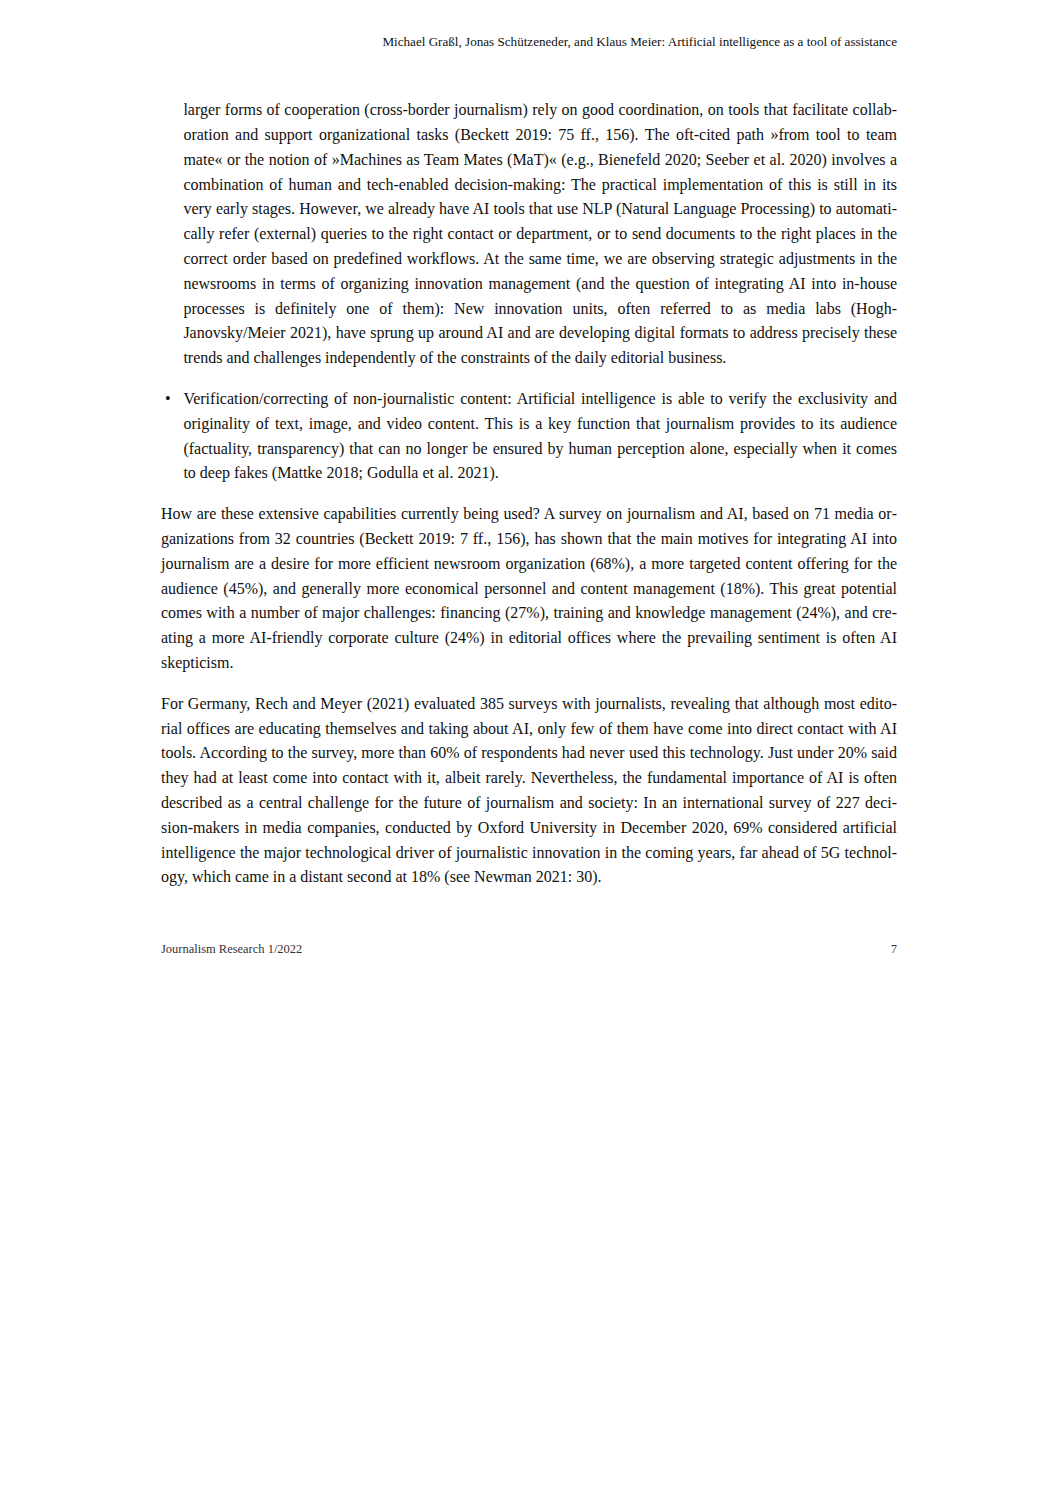Michael Graßl, Jonas Schützeneder, and Klaus Meier: Artificial intelligence as a tool of assistance
larger forms of cooperation (cross-border journalism) rely on good coordination, on tools that facilitate collaboration and support organizational tasks (Beckett 2019: 75 ff., 156). The oft-cited path »from tool to team mate« or the notion of »Machines as Team Mates (MaT)« (e.g., Bienefeld 2020; Seeber et al. 2020) involves a combination of human and tech-enabled decision-making: The practical implementation of this is still in its very early stages. However, we already have AI tools that use NLP (Natural Language Processing) to automatically refer (external) queries to the right contact or department, or to send documents to the right places in the correct order based on predefined workflows. At the same time, we are observing strategic adjustments in the newsrooms in terms of organizing innovation management (and the question of integrating AI into in-house processes is definitely one of them): New innovation units, often referred to as media labs (Hogh-Janovsky/Meier 2021), have sprung up around AI and are developing digital formats to address precisely these trends and challenges independently of the constraints of the daily editorial business.
Verification/correcting of non-journalistic content: Artificial intelligence is able to verify the exclusivity and originality of text, image, and video content. This is a key function that journalism provides to its audience (factuality, transparency) that can no longer be ensured by human perception alone, especially when it comes to deep fakes (Mattke 2018; Godulla et al. 2021).
How are these extensive capabilities currently being used? A survey on journalism and AI, based on 71 media organizations from 32 countries (Beckett 2019: 7 ff., 156), has shown that the main motives for integrating AI into journalism are a desire for more efficient newsroom organization (68%), a more targeted content offering for the audience (45%), and generally more economical personnel and content management (18%). This great potential comes with a number of major challenges: financing (27%), training and knowledge management (24%), and creating a more AI-friendly corporate culture (24%) in editorial offices where the prevailing sentiment is often AI skepticism.
For Germany, Rech and Meyer (2021) evaluated 385 surveys with journalists, revealing that although most editorial offices are educating themselves and taking about AI, only few of them have come into direct contact with AI tools. According to the survey, more than 60% of respondents had never used this technology. Just under 20% said they had at least come into contact with it, albeit rarely. Nevertheless, the fundamental importance of AI is often described as a central challenge for the future of journalism and society: In an international survey of 227 decision-makers in media companies, conducted by Oxford University in December 2020, 69% considered artificial intelligence the major technological driver of journalistic innovation in the coming years, far ahead of 5G technology, which came in a distant second at 18% (see Newman 2021: 30).
Journalism Research 1/2022 7